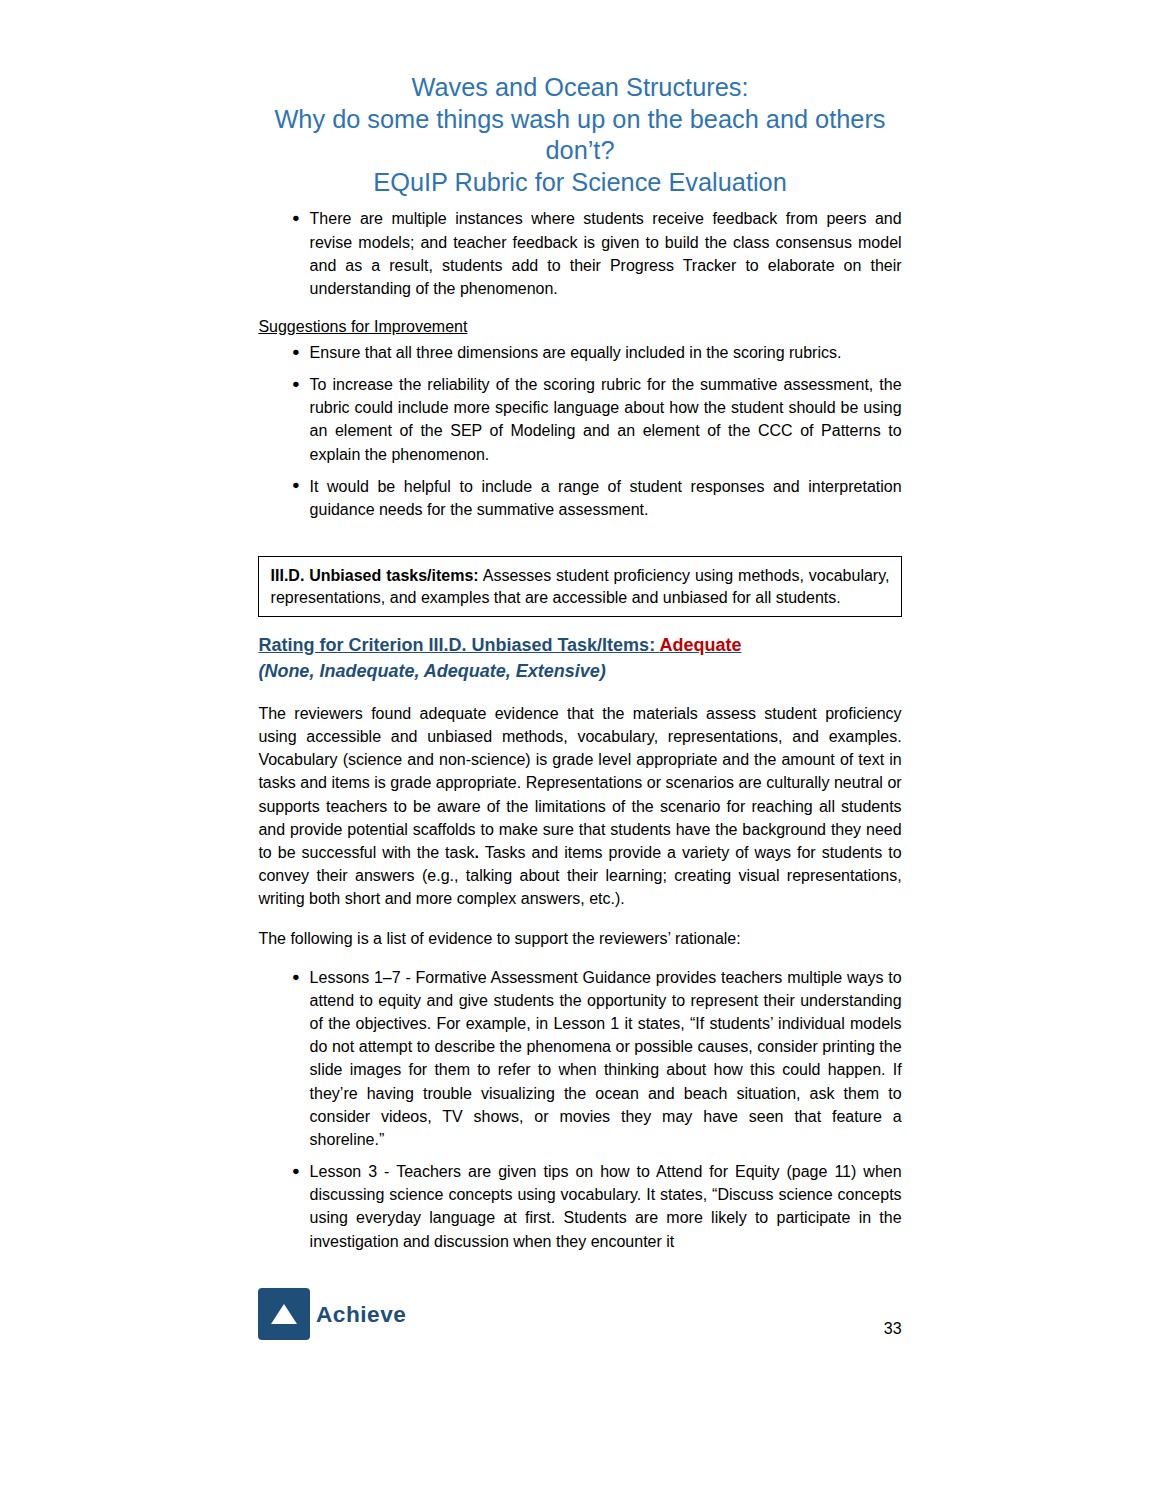Waves and Ocean Structures:
Why do some things wash up on the beach and others don’t?
EQuIP Rubric for Science Evaluation
There are multiple instances where students receive feedback from peers and revise models; and teacher feedback is given to build the class consensus model and as a result, students add to their Progress Tracker to elaborate on their understanding of the phenomenon.
Suggestions for Improvement
Ensure that all three dimensions are equally included in the scoring rubrics.
To increase the reliability of the scoring rubric for the summative assessment, the rubric could include more specific language about how the student should be using an element of the SEP of Modeling and an element of the CCC of Patterns to explain the phenomenon.
It would be helpful to include a range of student responses and interpretation guidance needs for the summative assessment.
III.D. Unbiased tasks/items: Assesses student proficiency using methods, vocabulary, representations, and examples that are accessible and unbiased for all students.
Rating for Criterion III.D. Unbiased Task/Items: Adequate
(None, Inadequate, Adequate, Extensive)
The reviewers found adequate evidence that the materials assess student proficiency using accessible and unbiased methods, vocabulary, representations, and examples. Vocabulary (science and non-science) is grade level appropriate and the amount of text in tasks and items is grade appropriate. Representations or scenarios are culturally neutral or supports teachers to be aware of the limitations of the scenario for reaching all students and provide potential scaffolds to make sure that students have the background they need to be successful with the task. Tasks and items provide a variety of ways for students to convey their answers (e.g., talking about their learning; creating visual representations, writing both short and more complex answers, etc.).
The following is a list of evidence to support the reviewers’ rationale:
Lessons 1–7 - Formative Assessment Guidance provides teachers multiple ways to attend to equity and give students the opportunity to represent their understanding of the objectives. For example, in Lesson 1 it states, “If students’ individual models do not attempt to describe the phenomena or possible causes, consider printing the slide images for them to refer to when thinking about how this could happen. If they’re having trouble visualizing the ocean and beach situation, ask them to consider videos, TV shows, or movies they may have seen that feature a shoreline.”
Lesson 3 - Teachers are given tips on how to Attend for Equity (page 11) when discussing science concepts using vocabulary. It states, “Discuss science concepts using everyday language at first. Students are more likely to participate in the investigation and discussion when they encounter it
Achieve
33